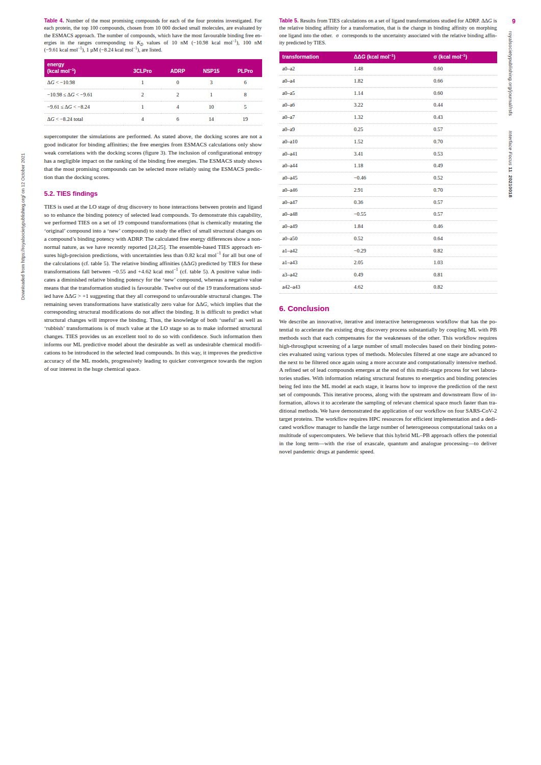9
royalsocietypublishing.org/journal/rsfs Interface Focus 11: 20210018
Downloaded from https://royalsocietypublishing.org/ on 12 October 2021
Table 4. Number of the most promising compounds for each of the four proteins investigated. For each protein, the top 100 compounds, chosen from 10 000 docked small molecules, are evaluated by the ESMACS approach. The number of compounds, which have the most favourable binding free energies in the ranges corresponding to KD values of 10 nM (−10.98 kcal mol−1), 100 nM (−9.61 kcal mol−1), 1 µM (−8.24 kcal mol−1), are listed.
| energy (kcal mol −1 ) | 3CLPro | ADRP | NSP15 | PLPro |
| --- | --- | --- | --- | --- |
| Δ G < −10.98 | 1 | 0 | 3 | 6 |
| −10.98 ≤ Δ G < −9.61 | 2 | 2 | 1 | 8 |
| −9.61 ≤ Δ G < −8.24 | 1 | 4 | 10 | 5 |
| Δ G < −8.24 total | 4 | 6 | 14 | 19 |
supercomputer the simulations are performed. As stated above, the docking scores are not a good indicator for binding affinities; the free energies from ESMACS calculations only show weak correlations with the docking scores (figure 3). The inclusion of configurational entropy has a negligible impact on the ranking of the binding free energies. The ESMACS study shows that the most promising compounds can be selected more reliably using the ESMACS prediction than the docking scores.
5.2. TIES findings
TIES is used at the LO stage of drug discovery to hone interactions between protein and ligand so to enhance the binding potency of selected lead compounds. To demonstrate this capability, we performed TIES on a set of 19 compound transformations (that is chemically mutating the ‘original’ compound into a ‘new’ compound) to study the effect of small structural changes on a compound’s binding potency with ADRP. The calculated free energy differences show a non-normal nature, as we have recently reported [24,25]. The ensemble-based TIES approach ensures high-precision predictions, with uncertainties less than 0.82 kcal mol−1 for all but one of the calculations (cf. table 5). The relative binding affinities (ΔΔG) predicted by TIES for these transformations fall between −0.55 and +4.62 kcal mol−1 (cf. table 5). A positive value indicates a diminished relative binding potency for the ‘new’ compound, whereas a negative value means that the transformation studied is favourable. Twelve out of the 19 transformations studied have ΔΔG > +1 suggesting that they all correspond to unfavourable structural changes. The remaining seven transformations have statistically zero value for ΔΔG, which implies that the corresponding structural modifications do not affect the binding. It is difficult to predict what structural changes will improve the binding. Thus, the knowledge of both ‘useful’ as well as ‘rubbish’ transformations is of much value at the LO stage so as to make informed structural changes. TIES provides us an excellent tool to do so with confidence. Such information then informs our ML predictive model about the desirable as well as undesirable chemical modifications to be introduced in the selected lead compounds. In this way, it improves the predictive accuracy of the ML models, progressively leading to quicker convergence towards the region of our interest in the huge chemical space.
Table 5. Results from TIES calculations on a set of ligand transformations studied for ADRP. ΔΔG is the relative binding affinity for a transformation, that is the change in binding affinity on morphing one ligand into the other. σ corresponds to the uncertainty associated with the relative binding affinity predicted by TIES.
| transformation | ΔΔ G (kcal mol −1 ) | σ (kcal mol −1 ) |
| --- | --- | --- |
| a0–a2 | 1.48 | 0.60 |
| a0–a4 | 1.82 | 0.66 |
| a0–a5 | 1.14 | 0.60 |
| a0–a6 | 3.22 | 0.44 |
| a0–a7 | 1.32 | 0.43 |
| a0–a9 | 0.25 | 0.57 |
| a0–a10 | 1.52 | 0.70 |
| a0–a41 | 3.41 | 0.53 |
| a0–a44 | 1.18 | 0.49 |
| a0–a45 | −0.46 | 0.52 |
| a0–a46 | 2.91 | 0.70 |
| a0–a47 | 0.36 | 0.57 |
| a0–a48 | −0.55 | 0.57 |
| a0–a49 | 1.84 | 0.46 |
| a0–a50 | 0.52 | 0.64 |
| a1–a42 | −0.29 | 0.82 |
| a1–a43 | 2.05 | 1.03 |
| a3–a42 | 0.49 | 0.81 |
| a42–a43 | 4.62 | 0.82 |
6. Conclusion
We describe an innovative, iterative and interactive heterogeneous workflow that has the potential to accelerate the existing drug discovery process substantially by coupling ML with PB methods such that each compensates for the weaknesses of the other. This workflow requires high-throughput screening of a large number of small molecules based on their binding potencies evaluated using various types of methods. Molecules filtered at one stage are advanced to the next to be filtered once again using a more accurate and computationally intensive method. A refined set of lead compounds emerges at the end of this multi-stage process for wet laboratories studies. With information relating structural features to energetics and binding potencies being fed into the ML model at each stage, it learns how to improve the prediction of the next set of compounds. This iterative process, along with the upstream and downstream flow of information, allows it to accelerate the sampling of relevant chemical space much faster than traditional methods. We have demonstrated the application of our workflow on four SARS-CoV-2 target proteins. The workflow requires HPC resources for efficient implementation and a dedicated workflow manager to handle the large number of heterogeneous computational tasks on a multitude of supercomputers. We believe that this hybrid ML–PB approach offers the potential in the long term—with the rise of exascale, quantum and analogue processing—to deliver novel pandemic drugs at pandemic speed.